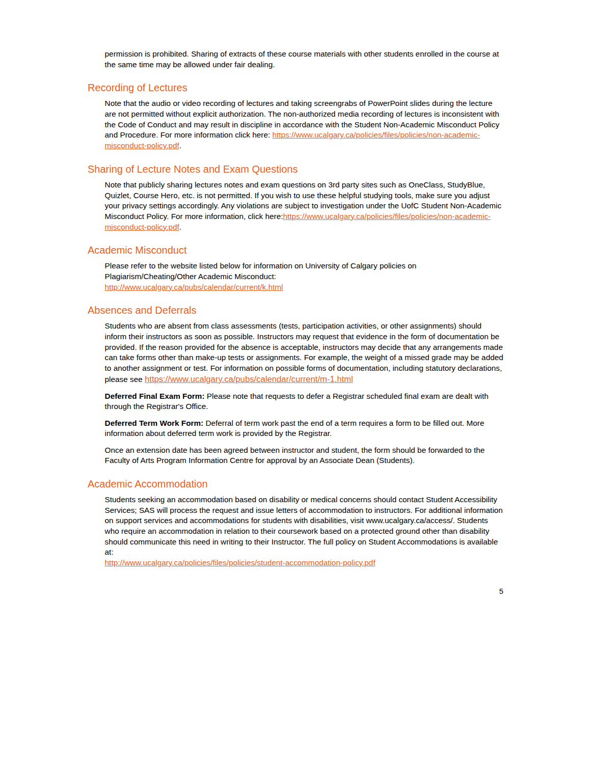permission is prohibited. Sharing of extracts of these course materials with other students enrolled in the course at the same time may be allowed under fair dealing.
Recording of Lectures
Note that the audio or video recording of lectures and taking screengrabs of PowerPoint slides during the lecture are not permitted without explicit authorization. The non-authorized media recording of lectures is inconsistent with the Code of Conduct and may result in discipline in accordance with the Student Non-Academic Misconduct Policy and Procedure. For more information click here: https://www.ucalgary.ca/policies/files/policies/non-academic-misconduct-policy.pdf.
Sharing of Lecture Notes and Exam Questions
Note that publicly sharing lectures notes and exam questions on 3rd party sites such as OneClass, StudyBlue, Quizlet, Course Hero, etc. is not permitted. If you wish to use these helpful studying tools, make sure you adjust your privacy settings accordingly. Any violations are subject to investigation under the UofC Student Non-Academic Misconduct Policy. For more information, click here:https://www.ucalgary.ca/policies/files/policies/non-academic-misconduct-policy.pdf.
Academic Misconduct
Please refer to the website listed below for information on University of Calgary policies on Plagiarism/Cheating/Other Academic Misconduct:
http://www.ucalgary.ca/pubs/calendar/current/k.html
Absences and Deferrals
Students who are absent from class assessments (tests, participation activities, or other assignments) should inform their instructors as soon as possible. Instructors may request that evidence in the form of documentation be provided. If the reason provided for the absence is acceptable, instructors may decide that any arrangements made can take forms other than make-up tests or assignments. For example, the weight of a missed grade may be added to another assignment or test. For information on possible forms of documentation, including statutory declarations, please see https://www.ucalgary.ca/pubs/calendar/current/m-1.html
Deferred Final Exam Form: Please note that requests to defer a Registrar scheduled final exam are dealt with through the Registrar's Office.
Deferred Term Work Form: Deferral of term work past the end of a term requires a form to be filled out. More information about deferred term work is provided by the Registrar.
Once an extension date has been agreed between instructor and student, the form should be forwarded to the Faculty of Arts Program Information Centre for approval by an Associate Dean (Students).
Academic Accommodation
Students seeking an accommodation based on disability or medical concerns should contact Student Accessibility Services; SAS will process the request and issue letters of accommodation to instructors. For additional information on support services and accommodations for students with disabilities, visit www.ucalgary.ca/access/. Students who require an accommodation in relation to their coursework based on a protected ground other than disability should communicate this need in writing to their Instructor. The full policy on Student Accommodations is available at:
http://www.ucalgary.ca/policies/files/policies/student-accommodation-policy.pdf
5